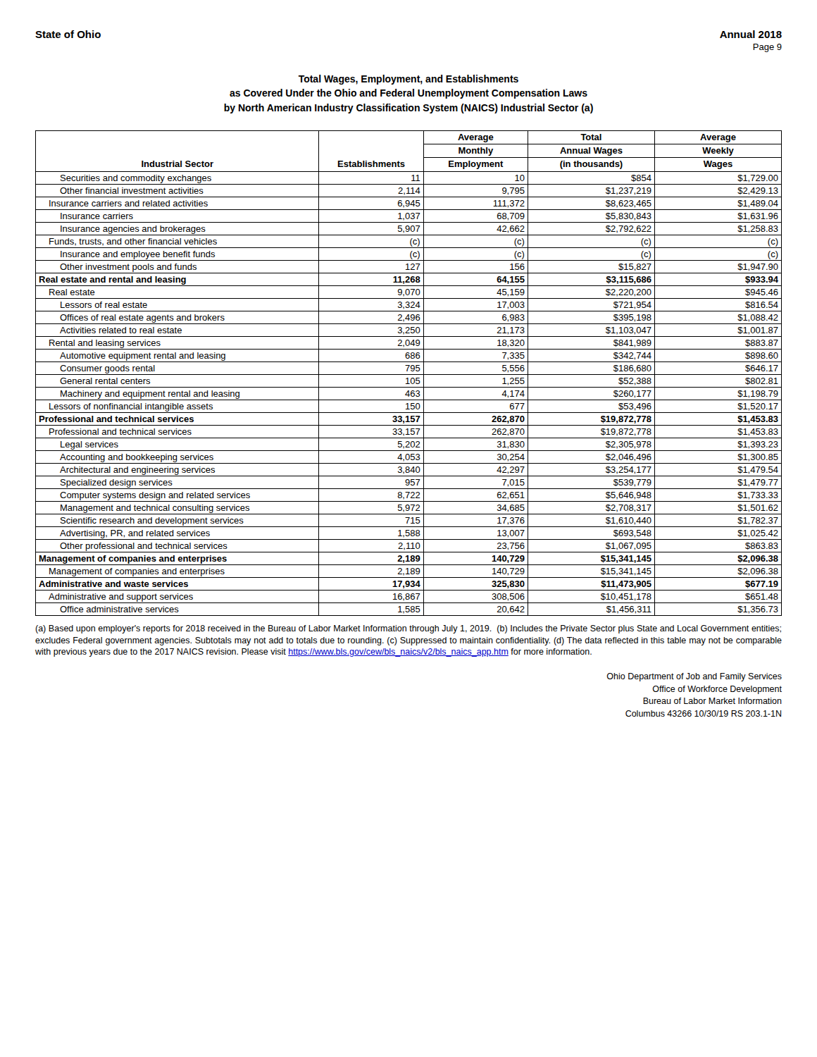State of Ohio
Annual 2018
Page 9
Total Wages, Employment, and Establishments
as Covered Under the Ohio and Federal Unemployment Compensation Laws
by North American Industry Classification System (NAICS) Industrial Sector (a)
| Industrial Sector | Establishments | Average | Total | Average |
| --- | --- | --- | --- | --- |
| Monthly | Annual Wages | Weekly |
| Employment | (in thousands) | Wages |
| Securities and commodity exchanges | 11 | 10 | $854 | $1,729.00 |
| Other financial investment activities | 2,114 | 9,795 | $1,237,219 | $2,429.13 |
| Insurance carriers and related activities | 6,945 | 111,372 | $8,623,465 | $1,489.04 |
| Insurance carriers | 1,037 | 68,709 | $5,830,843 | $1,631.96 |
| Insurance agencies and brokerages | 5,907 | 42,662 | $2,792,622 | $1,258.83 |
| Funds, trusts, and other financial vehicles | (c) | (c) | (c) | (c) |
| Insurance and employee benefit funds | (c) | (c) | (c) | (c) |
| Other investment pools and funds | 127 | 156 | $15,827 | $1,947.90 |
| Real estate and rental and leasing | 11,268 | 64,155 | $3,115,686 | $933.94 |
| Real estate | 9,070 | 45,159 | $2,220,200 | $945.46 |
| Lessors of real estate | 3,324 | 17,003 | $721,954 | $816.54 |
| Offices of real estate agents and brokers | 2,496 | 6,983 | $395,198 | $1,088.42 |
| Activities related to real estate | 3,250 | 21,173 | $1,103,047 | $1,001.87 |
| Rental and leasing services | 2,049 | 18,320 | $841,989 | $883.87 |
| Automotive equipment rental and leasing | 686 | 7,335 | $342,744 | $898.60 |
| Consumer goods rental | 795 | 5,556 | $186,680 | $646.17 |
| General rental centers | 105 | 1,255 | $52,388 | $802.81 |
| Machinery and equipment rental and leasing | 463 | 4,174 | $260,177 | $1,198.79 |
| Lessors of nonfinancial intangible assets | 150 | 677 | $53,496 | $1,520.17 |
| Professional and technical services | 33,157 | 262,870 | $19,872,778 | $1,453.83 |
| Professional and technical services | 33,157 | 262,870 | $19,872,778 | $1,453.83 |
| Legal services | 5,202 | 31,830 | $2,305,978 | $1,393.23 |
| Accounting and bookkeeping services | 4,053 | 30,254 | $2,046,496 | $1,300.85 |
| Architectural and engineering services | 3,840 | 42,297 | $3,254,177 | $1,479.54 |
| Specialized design services | 957 | 7,015 | $539,779 | $1,479.77 |
| Computer systems design and related services | 8,722 | 62,651 | $5,646,948 | $1,733.33 |
| Management and technical consulting services | 5,972 | 34,685 | $2,708,317 | $1,501.62 |
| Scientific research and development services | 715 | 17,376 | $1,610,440 | $1,782.37 |
| Advertising, PR, and related services | 1,588 | 13,007 | $693,548 | $1,025.42 |
| Other professional and technical services | 2,110 | 23,756 | $1,067,095 | $863.83 |
| Management of companies and enterprises | 2,189 | 140,729 | $15,341,145 | $2,096.38 |
| Management of companies and enterprises | 2,189 | 140,729 | $15,341,145 | $2,096.38 |
| Administrative and waste services | 17,934 | 325,830 | $11,473,905 | $677.19 |
| Administrative and support services | 16,867 | 308,506 | $10,451,178 | $651.48 |
| Office administrative services | 1,585 | 20,642 | $1,456,311 | $1,356.73 |
(a) Based upon employer's reports for 2018 received in the Bureau of Labor Market Information through July 1, 2019. (b) Includes the Private Sector plus State and Local Government entities; excludes Federal government agencies. Subtotals may not add to totals due to rounding. (c) Suppressed to maintain confidentiality. (d) The data reflected in this table may not be comparable with previous years due to the 2017 NAICS revision. Please visit https://www.bls.gov/cew/bls_naics/v2/bls_naics_app.htm for more information.
Ohio Department of Job and Family Services
Office of Workforce Development
Bureau of Labor Market Information
Columbus 43266 10/30/19 RS 203.1-1N